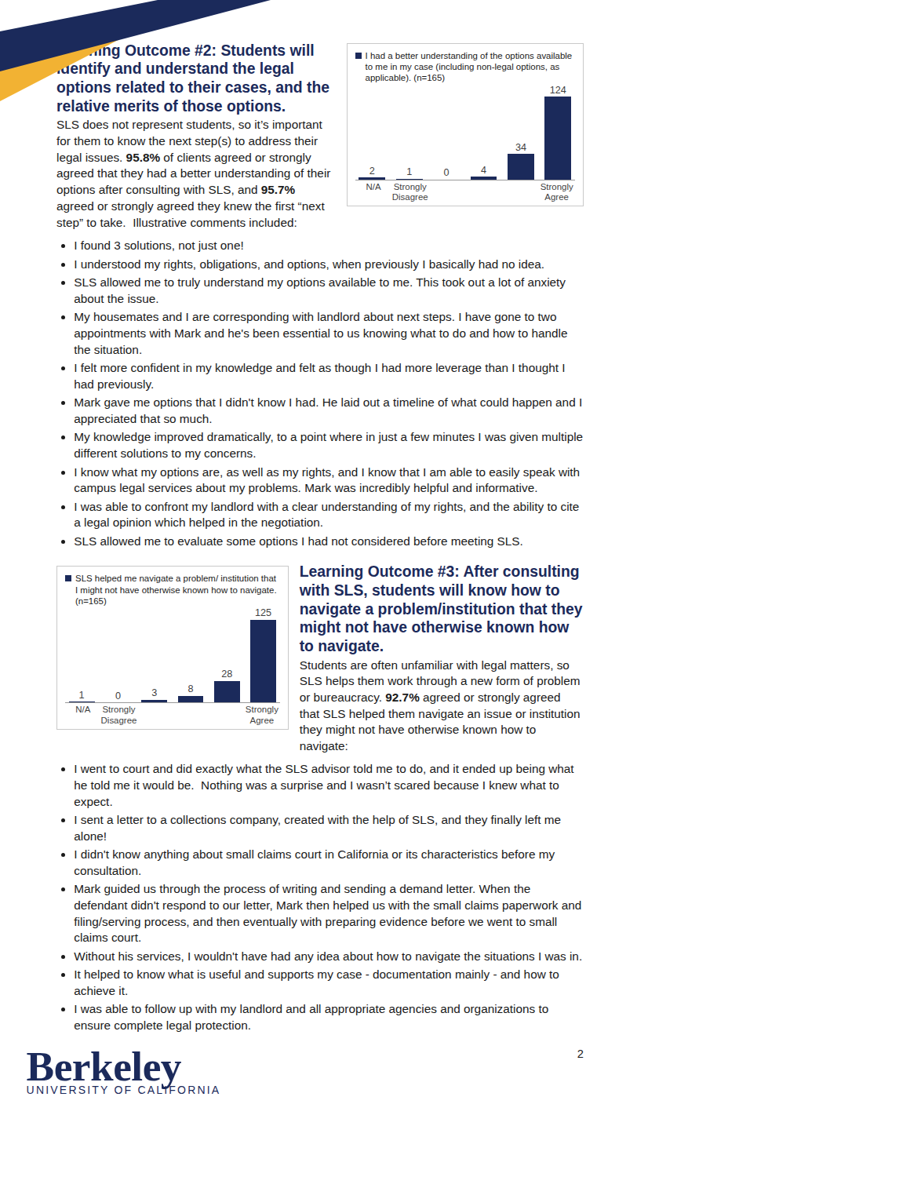Learning Outcome #2: Students will identify and understand the legal options related to their cases, and the relative merits of those options.
SLS does not represent students, so it’s important for them to know the next step(s) to address their legal issues. 95.8% of clients agreed or strongly agreed that they had a better understanding of their options after consulting with SLS, and 95.7% agreed or strongly agreed they knew the first “next step” to take. Illustrative comments included:
I had a better understanding of the options available to me in my case (including non-legal options, as applicable). (n=165)
2
1
0
4
34
124
N/A Strongly
Disagree Strongly
Agree
I found 3 solutions, not just one!
I understood my rights, obligations, and options, when previously I basically had no idea.
SLS allowed me to truly understand my options available to me. This took out a lot of anxiety about the issue.
My housemates and I are corresponding with landlord about next steps. I have gone to two appointments with Mark and he's been essential to us knowing what to do and how to handle the situation.
I felt more confident in my knowledge and felt as though I had more leverage than I thought I had previously.
Mark gave me options that I didn't know I had. He laid out a timeline of what could happen and I appreciated that so much.
My knowledge improved dramatically, to a point where in just a few minutes I was given multiple different solutions to my concerns.
I know what my options are, as well as my rights, and I know that I am able to easily speak with campus legal services about my problems. Mark was incredibly helpful and informative.
I was able to confront my landlord with a clear understanding of my rights, and the ability to cite a legal opinion which helped in the negotiation.
SLS allowed me to evaluate some options I had not considered before meeting SLS.
SLS helped me navigate a problem/ institution that I might not have otherwise known how to navigate. (n=165)
1
0
3
8
28
125
N/A Strongly
Disagree Strongly
Agree
Learning Outcome #3: After consulting with SLS, students will know how to navigate a problem/institution that they might not have otherwise known how to navigate.
Students are often unfamiliar with legal matters, so SLS helps them work through a new form of problem or bureaucracy. 92.7% agreed or strongly agreed that SLS helped them navigate an issue or institution they might not have otherwise known how to navigate:
I went to court and did exactly what the SLS advisor told me to do, and it ended up being what he told me it would be. Nothing was a surprise and I wasn’t scared because I knew what to expect.
I sent a letter to a collections company, created with the help of SLS, and they finally left me alone!
I didn't know anything about small claims court in California or its characteristics before my consultation.
Mark guided us through the process of writing and sending a demand letter. When the defendant didn't respond to our letter, Mark then helped us with the small claims paperwork and filing/serving process, and then eventually with preparing evidence before we went to small claims court.
Without his services, I wouldn't have had any idea about how to navigate the situations I was in.
It helped to know what is useful and supports my case - documentation mainly - and how to achieve it.
I was able to follow up with my landlord and all appropriate agencies and organizations to ensure complete legal protection.
Berkeley
UNIVERSITY OF CALIFORNIA
2